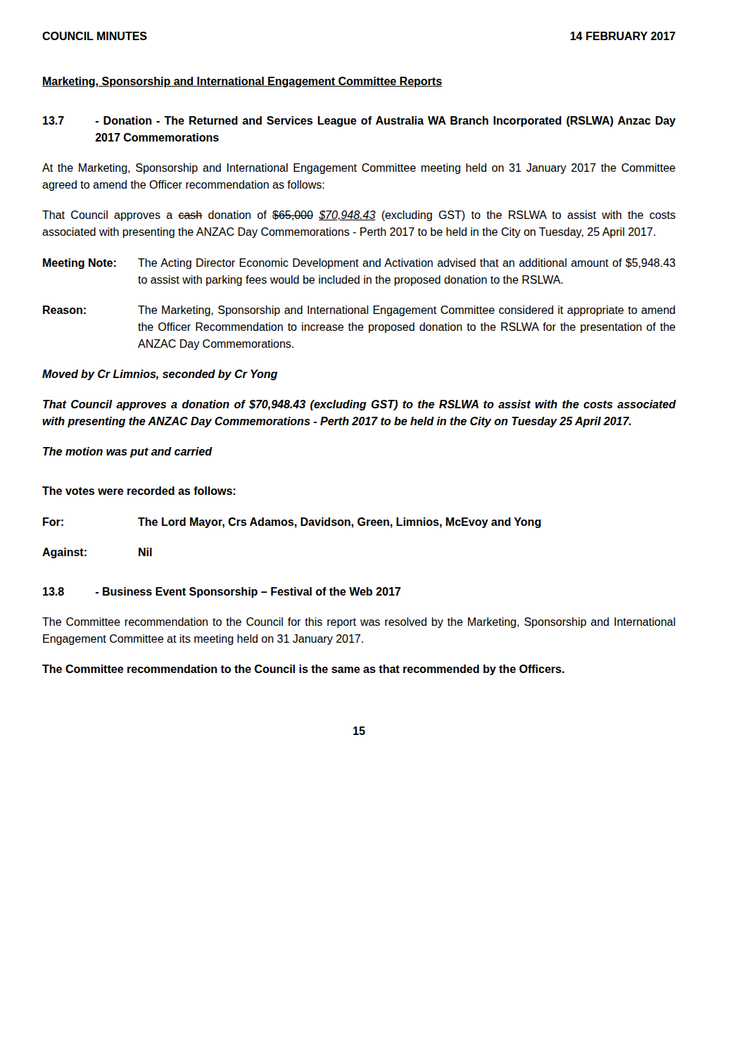COUNCIL MINUTES 14 FEBRUARY 2017
Marketing, Sponsorship and International Engagement Committee Reports
13.7 - Donation - The Returned and Services League of Australia WA Branch Incorporated (RSLWA) Anzac Day 2017 Commemorations
At the Marketing, Sponsorship and International Engagement Committee meeting held on 31 January 2017 the Committee agreed to amend the Officer recommendation as follows:
That Council approves a cash donation of $65,000 $70,948.43 (excluding GST) to the RSLWA to assist with the costs associated with presenting the ANZAC Day Commemorations - Perth 2017 to be held in the City on Tuesday, 25 April 2017.
Meeting Note:
The Acting Director Economic Development and Activation advised that an additional amount of $5,948.43 to assist with parking fees would be included in the proposed donation to the RSLWA.
Reason:
The Marketing, Sponsorship and International Engagement Committee considered it appropriate to amend the Officer Recommendation to increase the proposed donation to the RSLWA for the presentation of the ANZAC Day Commemorations.
Moved by Cr Limnios, seconded by Cr Yong
That Council approves a donation of $70,948.43 (excluding GST) to the RSLWA to assist with the costs associated with presenting the ANZAC Day Commemorations - Perth 2017 to be held in the City on Tuesday 25 April 2017.
The motion was put and carried
The votes were recorded as follows:
For:
The Lord Mayor, Crs Adamos, Davidson, Green, Limnios, McEvoy and Yong
Against:
Nil
13.8 - Business Event Sponsorship – Festival of the Web 2017
The Committee recommendation to the Council for this report was resolved by the Marketing, Sponsorship and International Engagement Committee at its meeting held on 31 January 2017.
The Committee recommendation to the Council is the same as that recommended by the Officers.
15